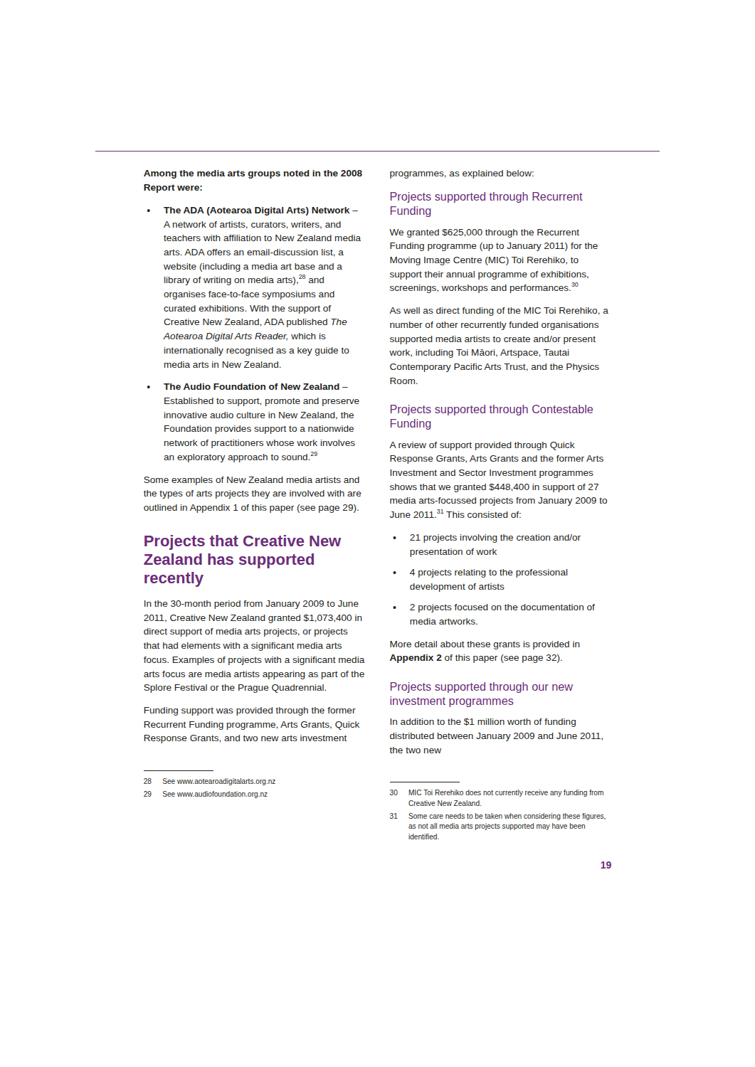Among the media arts groups noted in the 2008 Report were:
The ADA (Aotearoa Digital Arts) Network – A network of artists, curators, writers, and teachers with affiliation to New Zealand media arts. ADA offers an email-discussion list, a website (including a media art base and a library of writing on media arts),28 and organises face-to-face symposiums and curated exhibitions. With the support of Creative New Zealand, ADA published The Aotearoa Digital Arts Reader, which is internationally recognised as a key guide to media arts in New Zealand.
The Audio Foundation of New Zealand – Established to support, promote and preserve innovative audio culture in New Zealand, the Foundation provides support to a nationwide network of practitioners whose work involves an exploratory approach to sound.29
Some examples of New Zealand media artists and the types of arts projects they are involved with are outlined in Appendix 1 of this paper (see page 29).
Projects that Creative New Zealand has supported recently
In the 30-month period from January 2009 to June 2011, Creative New Zealand granted $1,073,400 in direct support of media arts projects, or projects that had elements with a significant media arts focus. Examples of projects with a significant media arts focus are media artists appearing as part of the Splore Festival or the Prague Quadrennial.
Funding support was provided through the former Recurrent Funding programme, Arts Grants, Quick Response Grants, and two new arts investment
28
See www.aotearoadigitalarts.org.nz
29
See www.audiofoundation.org.nz
programmes, as explained below:
Projects supported through Recurrent Funding
We granted $625,000 through the Recurrent Funding programme (up to January 2011) for the Moving Image Centre (MIC) Toi Rerehiko, to support their annual programme of exhibitions, screenings, workshops and performances.30
As well as direct funding of the MIC Toi Rerehiko, a number of other recurrently funded organisations supported media artists to create and/or present work, including Toi Māori, Artspace, Tautai Contemporary Pacific Arts Trust, and the Physics Room.
Projects supported through Contestable Funding
A review of support provided through Quick Response Grants, Arts Grants and the former Arts Investment and Sector Investment programmes shows that we granted $448,400 in support of 27 media arts-focussed projects from January 2009 to June 2011.31 This consisted of:
21 projects involving the creation and/or presentation of work
4 projects relating to the professional development of artists
2 projects focused on the documentation of media artworks.
More detail about these grants is provided in Appendix 2 of this paper (see page 32).
Projects supported through our new investment programmes
In addition to the $1 million worth of funding distributed between January 2009 and June 2011, the two new
30
MIC Toi Rerehiko does not currently receive any funding from Creative New Zealand.
31
Some care needs to be taken when considering these figures, as not all media arts projects supported may have been identified.
19